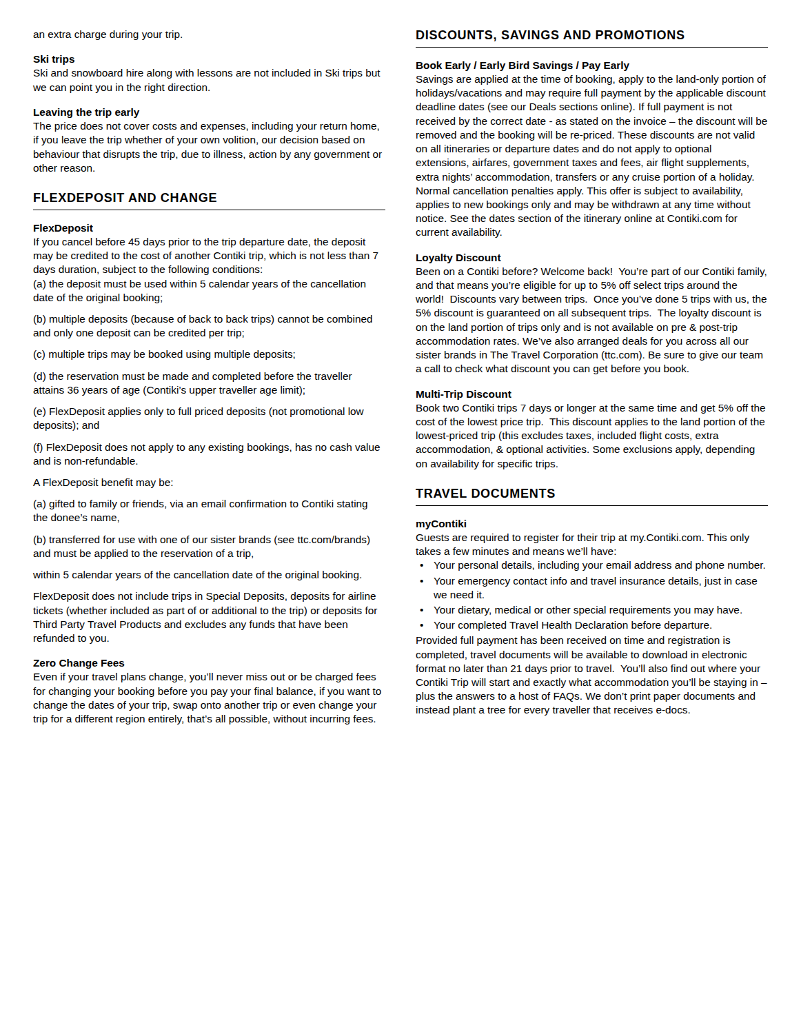an extra charge during your trip.
Ski trips
Ski and snowboard hire along with lessons are not included in Ski trips but we can point you in the right direction.
Leaving the trip early
The price does not cover costs and expenses, including your return home, if you leave the trip whether of your own volition, our decision based on behaviour that disrupts the trip, due to illness, action by any government or other reason.
FlexDeposit and Change
FlexDeposit
If you cancel before 45 days prior to the trip departure date, the deposit may be credited to the cost of another Contiki trip, which is not less than 7 days duration, subject to the following conditions:
(a) the deposit must be used within 5 calendar years of the cancellation date of the original booking;
(b) multiple deposits (because of back to back trips) cannot be combined and only one deposit can be credited per trip;
(c) multiple trips may be booked using multiple deposits;
(d) the reservation must be made and completed before the traveller attains 36 years of age (Contiki’s upper traveller age limit);
(e) FlexDeposit applies only to full priced deposits (not promotional low deposits); and
(f) FlexDeposit does not apply to any existing bookings, has no cash value and is non-refundable.
A FlexDeposit benefit may be:
(a) gifted to family or friends, via an email confirmation to Contiki stating the donee’s name,
(b) transferred for use with one of our sister brands (see ttc.com/brands) and must be applied to the reservation of a trip,
within 5 calendar years of the cancellation date of the original booking.
FlexDeposit does not include trips in Special Deposits, deposits for airline tickets (whether included as part of or additional to the trip) or deposits for Third Party Travel Products and excludes any funds that have been refunded to you.
Zero Change Fees
Even if your travel plans change, you’ll never miss out or be charged fees for changing your booking before you pay your final balance, if you want to change the dates of your trip, swap onto another trip or even change your trip for a different region entirely, that’s all possible, without incurring fees.
Discounts, Savings and Promotions
Book Early / Early Bird Savings / Pay Early
Savings are applied at the time of booking, apply to the land-only portion of holidays/vacations and may require full payment by the applicable discount deadline dates (see our Deals sections online). If full payment is not received by the correct date - as stated on the invoice – the discount will be removed and the booking will be re-priced. These discounts are not valid on all itineraries or departure dates and do not apply to optional extensions, airfares, government taxes and fees, air flight supplements, extra nights’ accommodation, transfers or any cruise portion of a holiday. Normal cancellation penalties apply. This offer is subject to availability, applies to new bookings only and may be withdrawn at any time without notice. See the dates section of the itinerary online at Contiki.com for current availability.
Loyalty Discount
Been on a Contiki before? Welcome back! You’re part of our Contiki family, and that means you’re eligible for up to 5% off select trips around the world! Discounts vary between trips. Once you’ve done 5 trips with us, the 5% discount is guaranteed on all subsequent trips. The loyalty discount is on the land portion of trips only and is not available on pre & post-trip accommodation rates. We’ve also arranged deals for you across all our sister brands in The Travel Corporation (ttc.com). Be sure to give our team a call to check what discount you can get before you book.
Multi-Trip Discount
Book two Contiki trips 7 days or longer at the same time and get 5% off the cost of the lowest price trip. This discount applies to the land portion of the lowest-priced trip (this excludes taxes, included flight costs, extra accommodation, & optional activities. Some exclusions apply, depending on availability for specific trips.
Travel Documents
myContiki
Guests are required to register for their trip at my.Contiki.com. This only takes a few minutes and means we’ll have:
Your personal details, including your email address and phone number.
Your emergency contact info and travel insurance details, just in case we need it.
Your dietary, medical or other special requirements you may have.
Your completed Travel Health Declaration before departure.
Provided full payment has been received on time and registration is completed, travel documents will be available to download in electronic format no later than 21 days prior to travel. You’ll also find out where your Contiki Trip will start and exactly what accommodation you’ll be staying in – plus the answers to a host of FAQs. We don’t print paper documents and instead plant a tree for every traveller that receives e-docs.